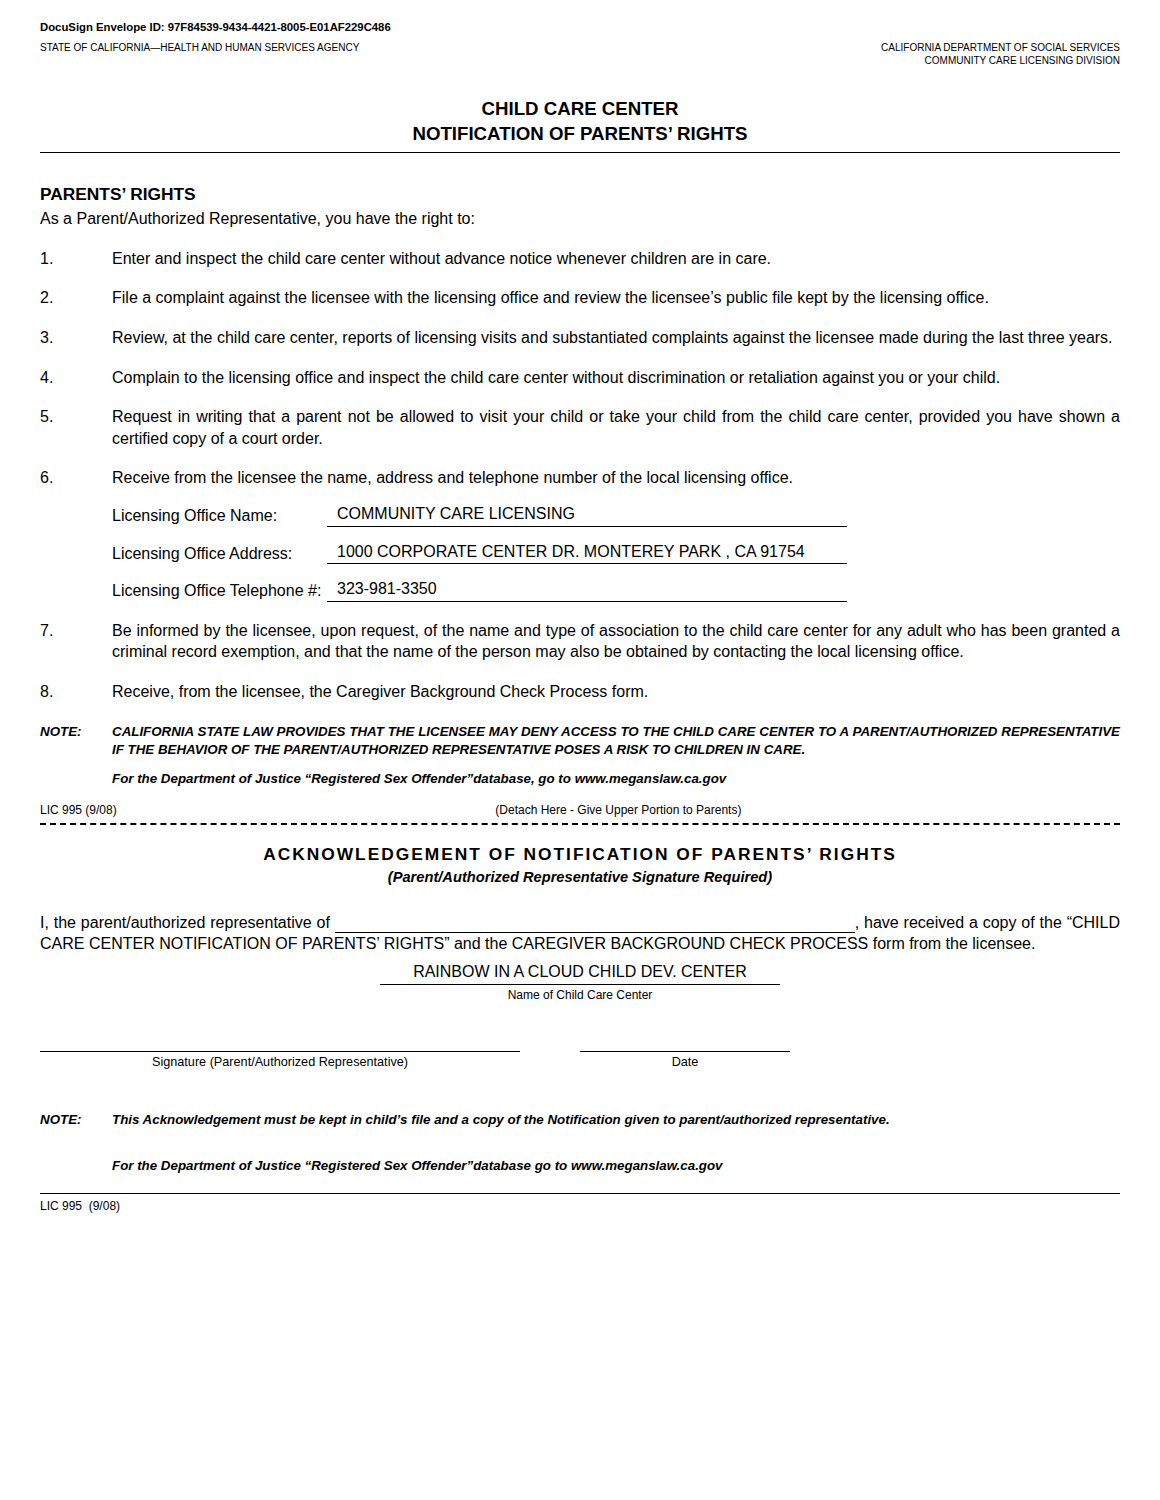DocuSign Envelope ID: 97F84539-9434-4421-8005-E01AF229C486
State of California—Health and Human Services Agency
California Department of Social Services
Community Care Licensing Division
CHILD CARE CENTER
NOTIFICATION OF PARENTS’ RIGHTS
PARENTS’ RIGHTS
As a Parent/Authorized Representative, you have the right to:
Enter and inspect the child care center without advance notice whenever children are in care.
File a complaint against the licensee with the licensing office and review the licensee’s public file kept by the licensing office.
Review, at the child care center, reports of licensing visits and substantiated complaints against the licensee made during the last three years.
Complain to the licensing office and inspect the child care center without discrimination or retaliation against you or your child.
Request in writing that a parent not be allowed to visit your child or take your child from the child care center, provided you have shown a certified copy of a court order.
Receive from the licensee the name, address and telephone number of the local licensing office.
Licensing Office Name:
COMMUNITY CARE LICENSING
Licensing Office Address:
1000 CORPORATE CENTER DR. MONTEREY PARK , CA 91754
Licensing Office Telephone #:
323-981-3350
Be informed by the licensee, upon request, of the name and type of association to the child care center for any adult who has been granted a criminal record exemption, and that the name of the person may also be obtained by contacting the local licensing office.
Receive, from the licensee, the Caregiver Background Check Process form.
NOTE:
CALIFORNIA STATE LAW PROVIDES THAT THE LICENSEE MAY DENY ACCESS TO THE CHILD CARE CENTER TO A PARENT/AUTHORIZED REPRESENTATIVE IF THE BEHAVIOR OF THE PARENT/AUTHORIZED REPRESENTATIVE POSES A RISK TO CHILDREN IN CARE.
For the Department of Justice “Registered Sex Offender”database, go to www.meganslaw.ca.gov
LIC 995 (9/08)
(Detach Here - Give Upper Portion to Parents)
ACKNOWLEDGEMENT OF NOTIFICATION OF PARENTS’ RIGHTS
(Parent/Authorized Representative Signature Required)
I, the parent/authorized representative of , have received a copy of the “CHILD CARE CENTER NOTIFICATION OF PARENTS’ RIGHTS” and the CAREGIVER BACKGROUND CHECK PROCESS form from the licensee.
RAINBOW IN A CLOUD CHILD DEV. CENTER
Name of Child Care Center
Signature (Parent/Authorized Representative)
Date
NOTE:
This Acknowledgement must be kept in child’s file and a copy of the Notification given to parent/authorized representative.
For the Department of Justice “Registered Sex Offender”database go to www.meganslaw.ca.gov
LIC 995 (9/08)